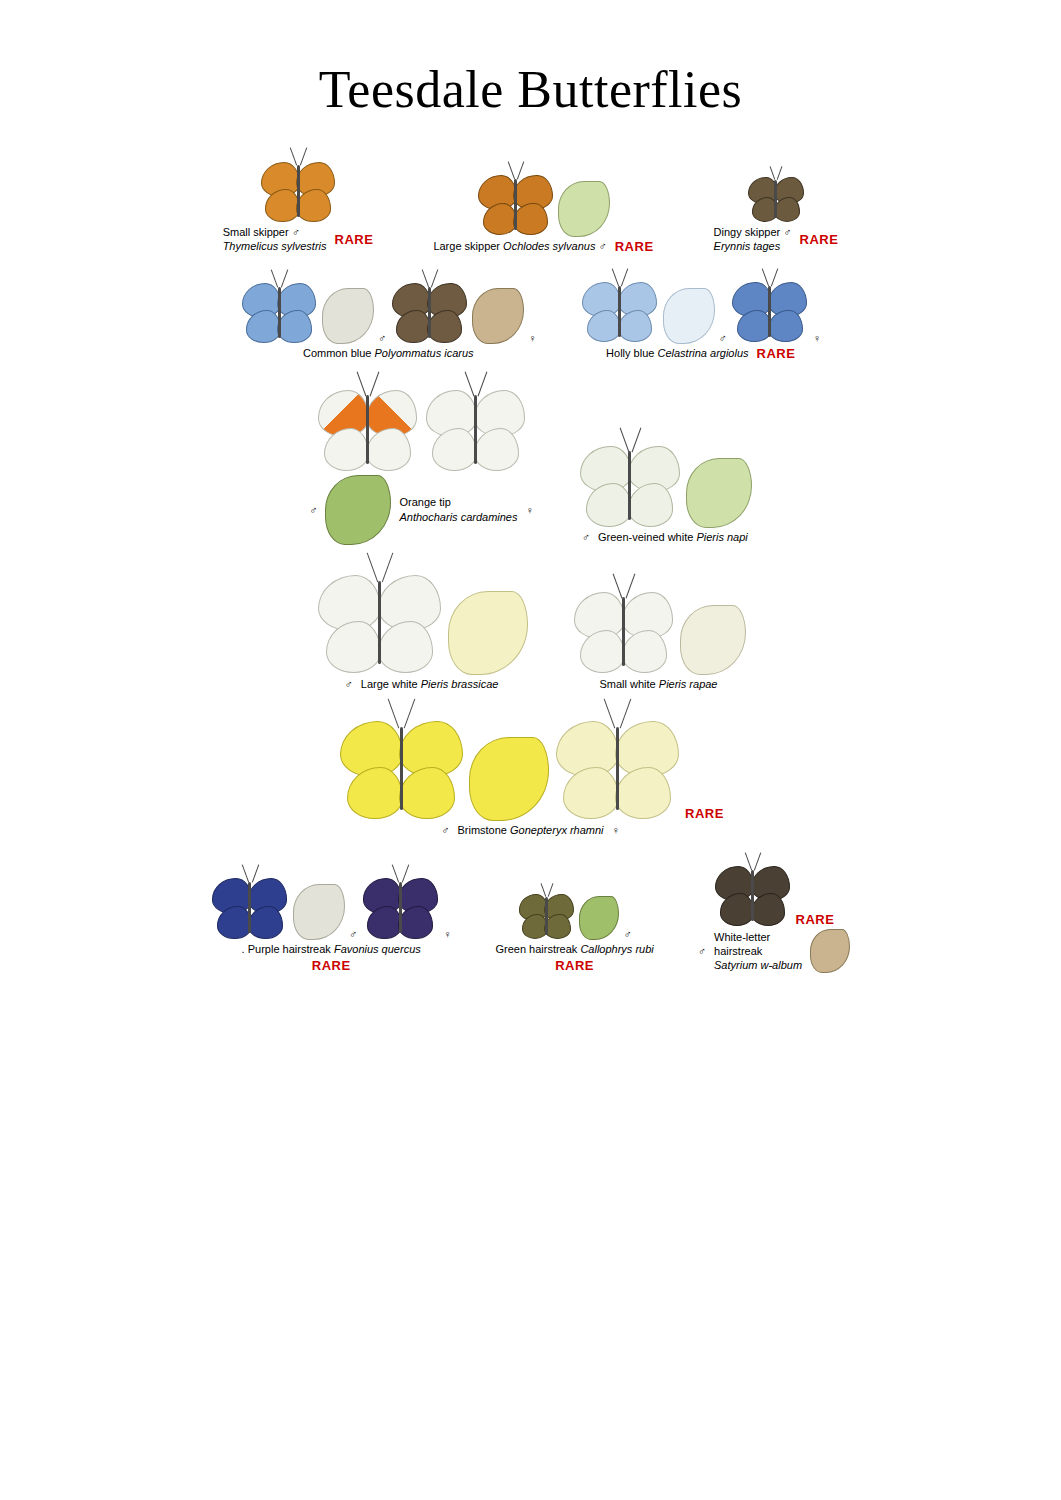Teesdale Butterflies
Small skipper ♂
Thymelicus sylvestris RARE
Large skipper Ochlodes sylvanus ♂ RARE
Dingy skipper ♂
Erynnis tages RARE
♂ ♀
Common blue Polyommatus icarus
♂ ♀
Holly blue Celastrina argiolus RARE
♂ Orange tip
Anthocharis cardamines ♀
♂ Green-veined white Pieris napi
♂ Large white Pieris brassicae
Small white Pieris rapae
RARE
♂ Brimstone Gonepteryx rhamni ♀
♂ ♀
. Purple hairstreak Favonius quercus
RARE
♂
Green hairstreak Callophrys rubi
RARE
RARE
♂ White-letter
hairstreak
Satyrium w-album